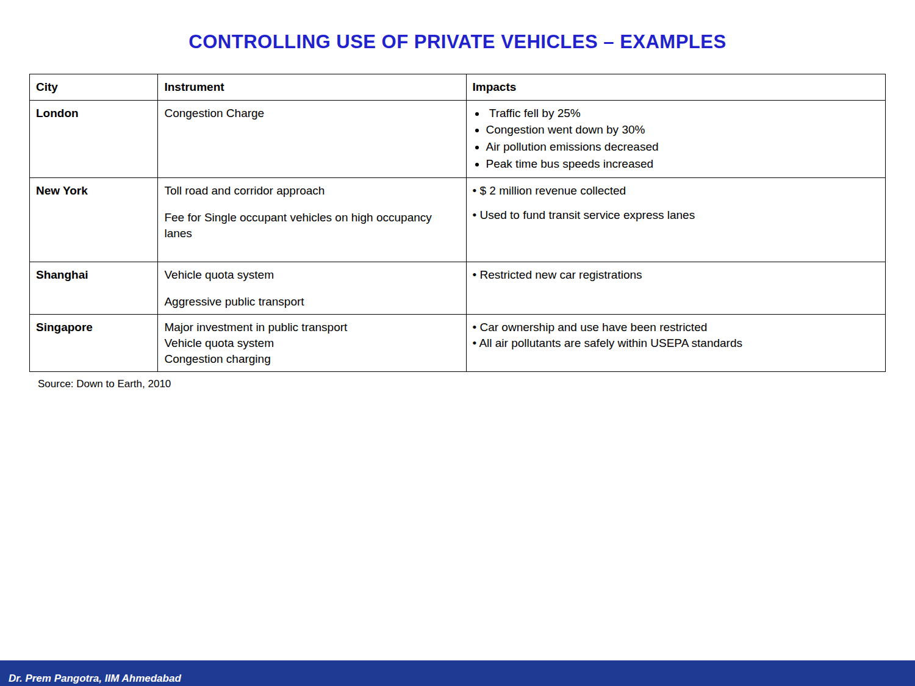CONTROLLING USE OF PRIVATE VEHICLES – EXAMPLES
| City | Instrument | Impacts |
| --- | --- | --- |
| London | Congestion Charge | Traffic fell by 25% Congestion went down by 30% Air pollution emissions decreased Peak time bus speeds increased |
| New York | Toll road and corridor approach Fee for Single occupant vehicles on high occupancy lanes | • $ 2 million revenue collected • Used to fund transit service express lanes |
| Shanghai | Vehicle quota system Aggressive public transport | • Restricted new car registrations |
| Singapore | Major investment in public transport Vehicle quota system Congestion charging | • Car ownership and use have been restricted • All air pollutants are safely within USEPA standards |
Source: Down to Earth, 2010
Dr. Prem Pangotra, IIM Ahmedabad